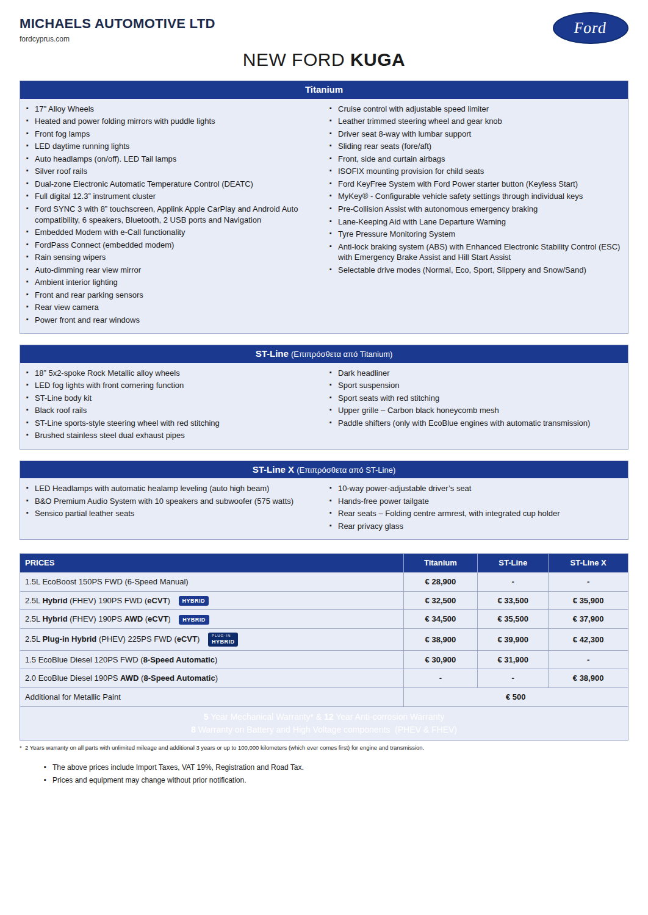MICHAELS AUTOMOTIVE LTD
fordcyprus.com
Ford
NEW FORD KUGA
Titanium
17" Alloy Wheels
Heated and power folding mirrors with puddle lights
Front fog lamps
LED daytime running lights
Auto headlamps (on/off). LED Tail lamps
Silver roof rails
Dual-zone Electronic Automatic Temperature Control (DEATC)
Full digital 12.3” instrument cluster
Ford SYNC 3 with 8” touchscreen, Applink Apple CarPlay and Android Auto compatibility, 6 speakers, Bluetooth, 2 USB ports and Navigation
Embedded Modem with e-Call functionality
FordPass Connect (embedded modem)
Rain sensing wipers
Auto-dimming rear view mirror
Ambient interior lighting
Front and rear parking sensors
Rear view camera
Power front and rear windows
Cruise control with adjustable speed limiter
Leather trimmed steering wheel and gear knob
Driver seat 8-way with lumbar support
Sliding rear seats (fore/aft)
Front, side and curtain airbags
ISOFIX mounting provision for child seats
Ford KeyFree System with Ford Power starter button (Keyless Start)
MyKey® - Configurable vehicle safety settings through individual keys
Pre-Collision Assist with autonomous emergency braking
Lane-Keeping Aid with Lane Departure Warning
Tyre Pressure Monitoring System
Anti-lock braking system (ABS) with Enhanced Electronic Stability Control (ESC) with Emergency Brake Assist and Hill Start Assist
Selectable drive modes (Normal, Eco, Sport, Slippery and Snow/Sand)
ST-Line (Επιπρóσθετα απó Titanium)
18” 5x2-spoke Rock Metallic alloy wheels
LED fog lights with front cornering function
ST-Line body kit
Black roof rails
ST-Line sports-style steering wheel with red stitching
Brushed stainless steel dual exhaust pipes
Dark headliner
Sport suspension
Sport seats with red stitching
Upper grille – Carbon black honeycomb mesh
Paddle shifters (only with EcoBlue engines with automatic transmission)
ST-Line X (Επιπρóσθετα απó ST-Line)
LED Headlamps with automatic healamp leveling (auto high beam)
B&O Premium Audio System with 10 speakers and subwoofer (575 watts)
Sensico partial leather seats
10-way power-adjustable driver’s seat
Hands-free power tailgate
Rear seats – Folding centre armrest, with integrated cup holder
Rear privacy glass
| PRICES | Titanium | ST-Line | ST-Line X |
| --- | --- | --- | --- |
| 1.5L EcoBoost 150PS FWD (6-Speed Manual) | € 28,900 | - | - |
| 2.5L Hybrid (FHEV) 190PS FWD ( eCVT ) HYBRID | € 32,500 | € 33,500 | € 35,900 |
| 2.5L Hybrid (FHEV) 190PS AWD ( eCVT ) HYBRID | € 34,500 | € 35,500 | € 37,900 |
| 2.5L Plug-in Hybrid (PHEV) 225PS FWD ( eCVT ) PLUG-IN HYBRID | € 38,900 | € 39,900 | € 42,300 |
| 1.5 EcoBlue Diesel 120PS FWD ( 8-Speed Automatic ) | € 30,900 | € 31,900 | - |
| 2.0 EcoBlue Diesel 190PS AWD ( 8-Speed Automatic ) | - | - | € 38,900 |
| Additional for Metallic Paint | € 500 |
| 5 Year Mechanical Warranty* & 12 Year Anti-corrosion Warranty 8 Warranty on Battery and High Voltage components (PHEV & FHEV) |
* 2 Years warranty on all parts with unlimited mileage and additional 3 years or up to 100,000 kilometers (which ever comes first) for engine and transmission.
The above prices include Import Taxes, VAT 19%, Registration and Road Tax.
Prices and equipment may change without prior notification.